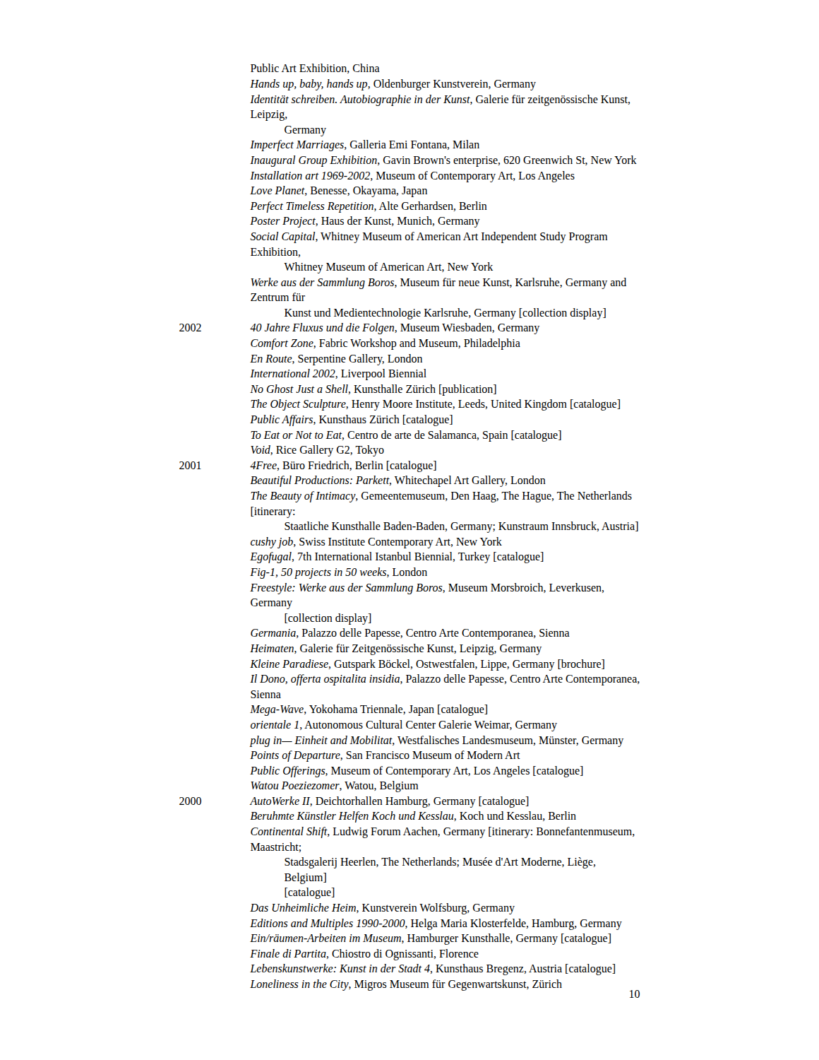| | Public Art Exhibition, China Hands up, baby, hands up , Oldenburger Kunstverein, Germany Identität schreiben. Autobiographie in der Kunst , Galerie für zeitgenössische Kunst, Leipzig, Germany Imperfect Marriages , Galleria Emi Fontana, Milan Inaugural Group Exhibition , Gavin Brown's enterprise, 620 Greenwich St, New York Installation art 1969-2002 , Museum of Contemporary Art, Los Angeles Love Planet , Benesse, Okayama, Japan Perfect Timeless Repetition , Alte Gerhardsen, Berlin Poster Project , Haus der Kunst, Munich, Germany Social Capital , Whitney Museum of American Art Independent Study Program Exhibition, Whitney Museum of American Art, New York Werke aus der Sammlung Boros , Museum für neue Kunst, Karlsruhe, Germany and Zentrum für Kunst und Medientechnologie Karlsruhe, Germany [collection display] |
| 2002 | 40 Jahre Fluxus und die Folgen , Museum Wiesbaden, Germany Comfort Zone , Fabric Workshop and Museum, Philadelphia En Route , Serpentine Gallery, London International 2002 , Liverpool Biennial No Ghost Just a Shell , Kunsthalle Zürich [publication] The Object Sculpture , Henry Moore Institute, Leeds, United Kingdom [catalogue] Public Affairs , Kunsthaus Zürich [catalogue] To Eat or Not to Eat , Centro de arte de Salamanca, Spain [catalogue] Void , Rice Gallery G2, Tokyo |
| 2001 | 4Free , Büro Friedrich, Berlin [catalogue] Beautiful Productions: Parkett , Whitechapel Art Gallery, London The Beauty of Intimacy , Gemeentemuseum, Den Haag, The Hague, The Netherlands [itinerary: Staatliche Kunsthalle Baden-Baden, Germany; Kunstraum Innsbruck, Austria] cushy job , Swiss Institute Contemporary Art, New York Egofugal , 7th International Istanbul Biennial, Turkey [catalogue] Fig-1, 50 projects in 50 weeks , London Freestyle: Werke aus der Sammlung Boros , Museum Morsbroich, Leverkusen, Germany [collection display] Germania , Palazzo delle Papesse, Centro Arte Contemporanea, Sienna Heimaten , Galerie für Zeitgenössische Kunst, Leipzig, Germany Kleine Paradiese , Gutspark Böckel, Ostwestfalen, Lippe, Germany [brochure] Il Dono, offerta ospitalita insidia , Palazzo delle Papesse, Centro Arte Contemporanea, Sienna Mega-Wave , Yokohama Triennale, Japan [catalogue] orientale 1 , Autonomous Cultural Center Galerie Weimar, Germany plug in— Einheit and Mobilitat , Westfalisches Landesmuseum, Münster, Germany Points of Departure , San Francisco Museum of Modern Art Public Offerings , Museum of Contemporary Art, Los Angeles [catalogue] Watou Poeziezomer , Watou, Belgium |
| 2000 | AutoWerke II , Deichtorhallen Hamburg, Germany [catalogue] Beruhmte Künstler Helfen Koch und Kesslau , Koch und Kesslau, Berlin Continental Shift , Ludwig Forum Aachen, Germany [itinerary: Bonnefantenmuseum, Maastricht; Stadsgalerij Heerlen, The Netherlands; Musée d'Art Moderne, Liège, Belgium] [catalogue] Das Unheimliche Heim , Kunstverein Wolfsburg, Germany Editions and Multiples 1990-2000 , Helga Maria Klosterfelde, Hamburg, Germany Ein/räumen-Arbeiten im Museum , Hamburger Kunsthalle, Germany [catalogue] Finale di Partita , Chiostro di Ognissanti, Florence Lebenskunstwerke: Kunst in der Stadt 4 , Kunsthaus Bregenz, Austria [catalogue] Loneliness in the City , Migros Museum für Gegenwartskunst, Zürich |
10